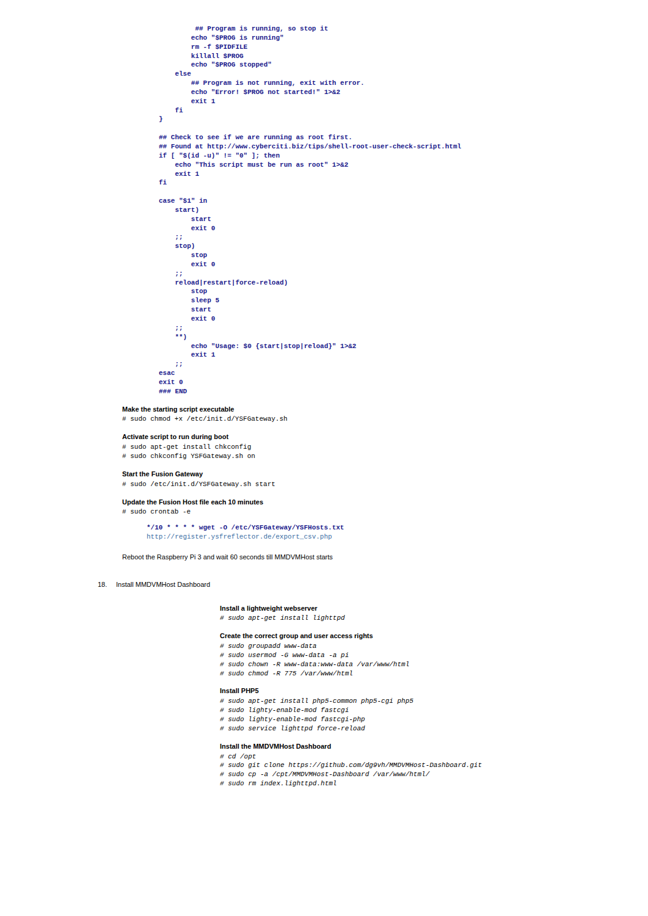## Program is running, so stop it
        echo "$PROG is running"
        rm -f $PIDFILE
        killall $PROG
        echo "$PROG stopped"
    else
        ## Program is not running, exit with error.
        echo "Error! $PROG not started!" 1>&2
        exit 1
    fi
}

## Check to see if we are running as root first.
## Found at http://www.cyberciti.biz/tips/shell-root-user-check-script.html
if [ "$(id -u)" != "0" ]; then
    echo "This script must be run as root" 1>&2
    exit 1
fi

case "$1" in
    start)
        start
        exit 0
    ;;
    stop)
        stop
        exit 0
    ;;
    reload|restart|force-reload)
        stop
        sleep 5
        start
        exit 0
    ;;
    **)
        echo "Usage: $0 {start|stop|reload}" 1>&2
        exit 1
    ;;
esac
exit 0
### END
Make the starting script executable
# sudo chmod +x /etc/init.d/YSFGateway.sh
Activate script to run during boot
# sudo apt-get install chkconfig
# sudo chkconfig YSFGateway.sh on
Start the Fusion Gateway
# sudo /etc/init.d/YSFGateway.sh start
Update the Fusion Host file each 10 minutes
# sudo crontab -e
*/10 * * * * wget -O /etc/YSFGateway/YSFHosts.txt
http://register.ysfreflector.de/export_csv.php
Reboot the Raspberry Pi 3 and wait 60 seconds till MMDVMHost starts
18. Install MMDVMHost Dashboard
Install a lightweight webserver
# sudo apt-get install lighttpd
Create the correct group and user access rights
# sudo groupadd www-data
# sudo usermod -G www-data -a pi
# sudo chown -R www-data:www-data /var/www/html
# sudo chmod -R 775 /var/www/html
Install PHP5
# sudo apt-get install php5-common php5-cgi php5
# sudo lighty-enable-mod fastcgi
# sudo lighty-enable-mod fastcgi-php
# sudo service lighttpd force-reload
Install the MMDVMHost Dashboard
# cd /opt
# sudo git clone https://github.com/dg9vh/MMDVMHost-Dashboard.git
# sudo cp -a /cpt/MMDVMHost-Dashboard /var/www/html/
# sudo rm index.lighttpd.html